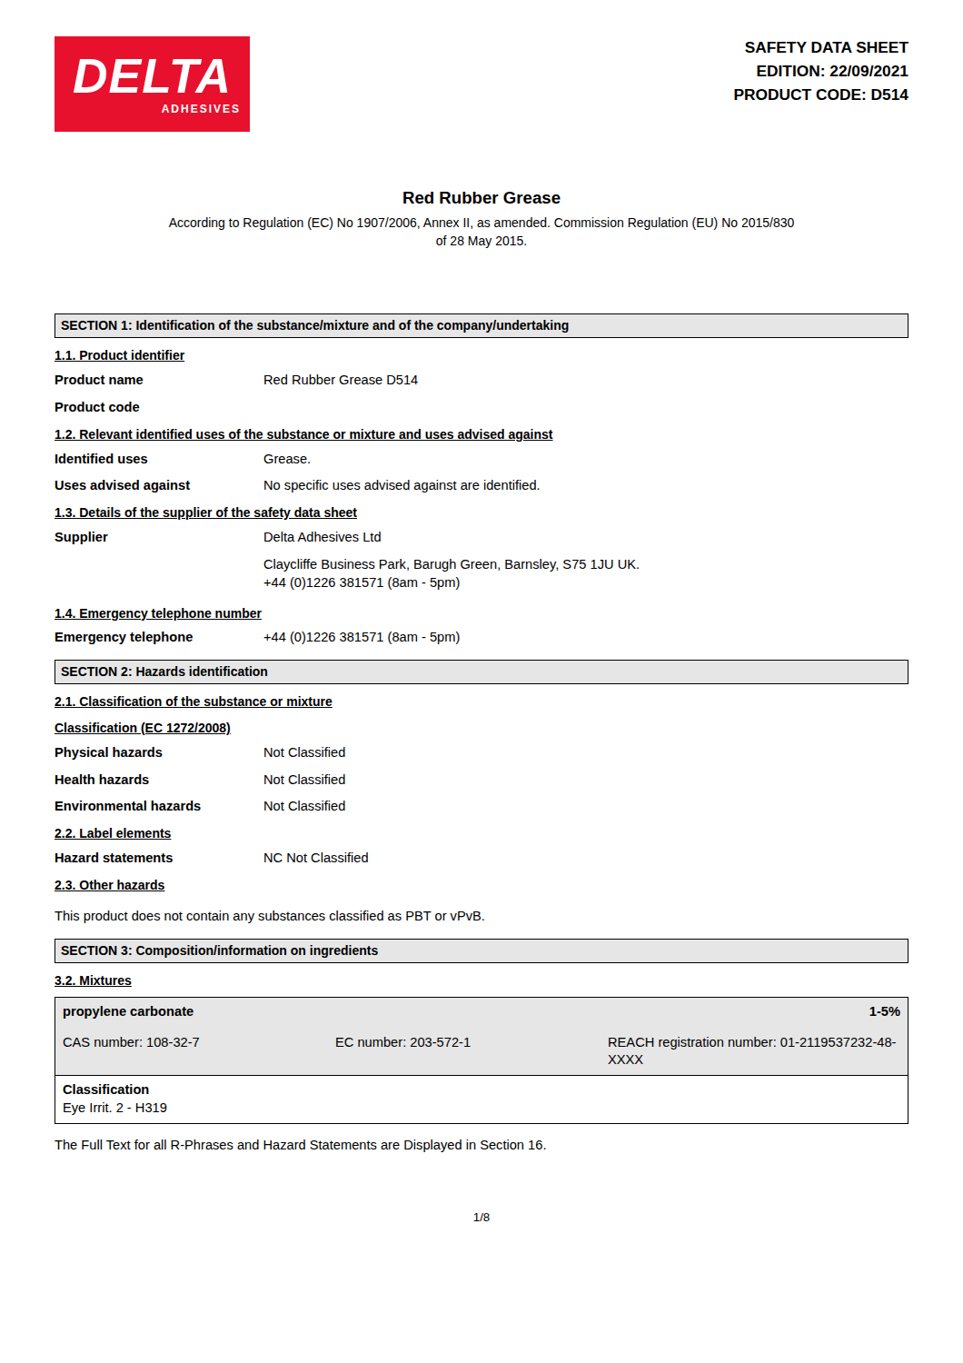DELTA
ADHESIVES
SAFETY DATA SHEET
EDITION: 22/09/2021
PRODUCT CODE: D514
Red Rubber Grease
According to Regulation (EC) No 1907/2006, Annex II, as amended. Commission Regulation (EU) No 2015/830
of 28 May 2015.
SECTION 1: Identification of the substance/mixture and of the company/undertaking
1.1. Product identifier
Product name
Red Rubber Grease D514
Product code
1.2. Relevant identified uses of the substance or mixture and uses advised against
Identified uses
Grease.
Uses advised against
No specific uses advised against are identified.
1.3. Details of the supplier of the safety data sheet
Supplier
Delta Adhesives Ltd
Claycliffe Business Park, Barugh Green, Barnsley, S75 1JU UK.
+44 (0)1226 381571 (8am - 5pm)
1.4. Emergency telephone number
Emergency telephone
+44 (0)1226 381571 (8am - 5pm)
SECTION 2: Hazards identification
2.1. Classification of the substance or mixture
Classification (EC 1272/2008)
Physical hazards
Not Classified
Health hazards
Not Classified
Environmental hazards
Not Classified
2.2. Label elements
Hazard statements
NC Not Classified
2.3. Other hazards
This product does not contain any substances classified as PBT or vPvB.
SECTION 3: Composition/information on ingredients
3.2. Mixtures
propylene carbonate 1-5%
CAS number: 108-32-7
EC number: 203-572-1
REACH registration number: 01-2119537232-48-XXXX
Classification
Eye Irrit. 2 - H319
The Full Text for all R-Phrases and Hazard Statements are Displayed in Section 16.
1/8